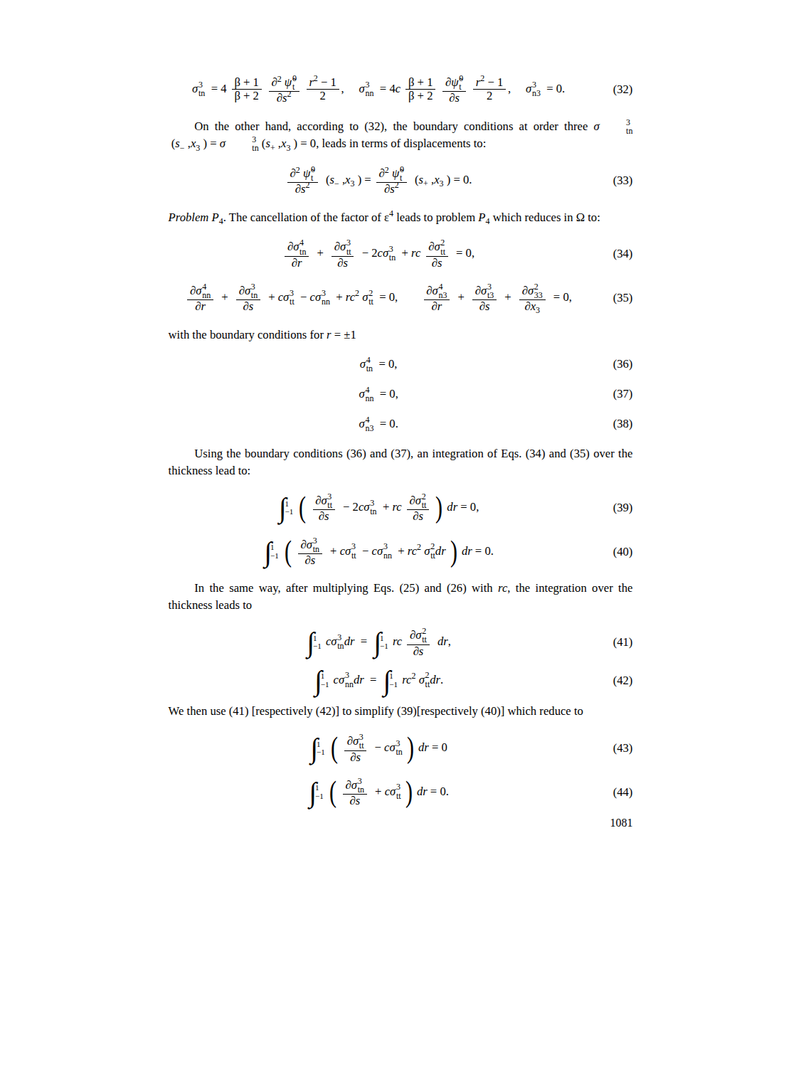σ 3 tn = 4 β + 1 β + 2 ∂2 ψ̃0 t∂s2 r2 − 12, σ 3 nn = 4c β + 1 β + 2 ∂ψ̃0 t∂s r2 − 12, σ 3 n3 = 0.
(32)
On the other hand, according to (32), the boundary conditions at order three σ 3 tn (s− ,x3 ) = σ 3 tn (s+ ,x3 ) = 0, leads in terms of displacements to:
∂2 ψ̃0 t∂s2 (s− ,x3 ) = ∂2 ψ̃0 t∂s2 (s+ ,x3 ) = 0.
(33)
Problem P4. The cancellation of the factor of ε4 leads to problem P4 which reduces in Ω to:
∂σ 4 tn∂r + ∂σ 3 tt∂s − 2cσ 3 tn + rc ∂σ 2 tt∂s = 0,
(34)
∂σ 4 nn∂r + ∂σ 3 tn∂s + cσ 3 tt − cσ 3 nn + rc2 σ 2 tt = 0, ∂σ 4 n3∂r + ∂σ 3 t3∂s + ∂σ 233∂x3 = 0,
(35)
with the boundary conditions for r = ±1
σ 4 tn = 0,
(36)
σ 4 nn = 0,
(37)
σ 4 n3 = 0.
(38)
Using the boundary conditions (36) and (37), an integration of Eqs. (34) and (35) over the thickness lead to:
∫1−1 ( ∂σ 3 tt∂s − 2cσ 3 tn + rc ∂σ 2 tt∂s ) dr = 0,
(39)
∫1−1 ( ∂σ 3 tn∂s + cσ 3 tt − cσ 3 nn + rc2 σ 2 tt dr ) dr = 0.
(40)
In the same way, after multiplying Eqs. (25) and (26) with rc, the integration over the thickness leads to
∫1−1 cσ 3 tn dr = ∫1−1 rc ∂σ 2 tt∂s dr,
(41)
∫1−1 cσ 3 nn dr = ∫1−1 rc2 σ 2 tt dr.
(42)
We then use (41) [respectively (42)] to simplify (39)[respectively (40)] which reduce to
∫1−1 ( ∂σ 3 tt∂s − cσ 3 tn ) dr = 0
(43)
∫1−1 ( ∂σ 3 tn∂s + cσ 3 tt ) dr = 0.
(44)
1081